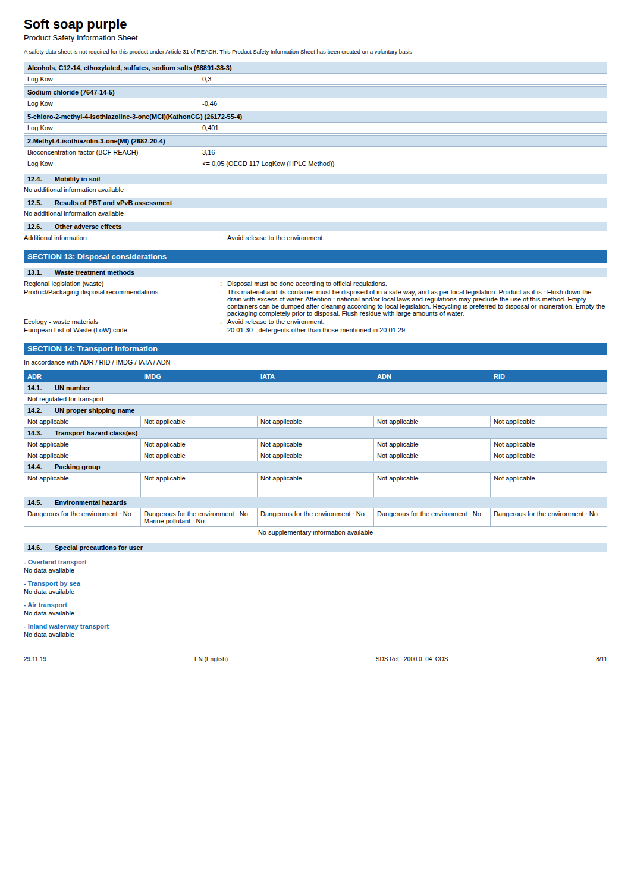Soft soap purple
Product Safety Information Sheet
A safety data sheet is not required for this product under Article 31 of REACH. This Product Safety Information Sheet has been created on a voluntary basis
| Alcohols, C12-14, ethoxylated, sulfates, sodium salts (68891-38-3) |
| Log Kow | 0,3 |
| Sodium chloride (7647-14-5) |
| Log Kow | -0,46 |
| 5-chloro-2-methyl-4-isothiazoline-3-one(MCI)(KathonCG) (26172-55-4) |
| Log Kow | 0,401 |
| 2-Methyl-4-isothiazolin-3-one(MI) (2682-20-4) |
| Bioconcentration factor (BCF REACH) | 3,16 |
| Log Kow | <= 0,05 (OECD 117 LogKow (HPLC Method)) |
12.4. Mobility in soil
No additional information available
12.5. Results of PBT and vPvB assessment
No additional information available
12.6. Other adverse effects
| Additional information | : | Avoid release to the environment. |
SECTION 13: Disposal considerations
13.1. Waste treatment methods
| Regional legislation (waste) | : | Disposal must be done according to official regulations. |
| Product/Packaging disposal recommendations | : | This material and its container must be disposed of in a safe way, and as per local legislation. Product as it is : Flush down the drain with excess of water. Attention : national and/or local laws and regulations may preclude the use of this method. Empty containers can be dumped after cleaning according to local legislation. Recycling is preferred to disposal or incineration. Empty the packaging completely prior to disposal. Flush residue with large amounts of water. |
| Ecology - waste materials | : | Avoid release to the environment. |
| European List of Waste (LoW) code | : | 20 01 30 - detergents other than those mentioned in 20 01 29 |
SECTION 14: Transport information
In accordance with ADR / RID / IMDG / IATA / ADN
| ADR | IMDG | IATA | ADN | RID |
| --- | --- | --- | --- | --- |
| 14.1. UN number |
| Not regulated for transport |
| 14.2. UN proper shipping name |
| Not applicable | Not applicable | Not applicable | Not applicable | Not applicable |
| 14.3. Transport hazard class(es) |
| Not applicable | Not applicable | Not applicable | Not applicable | Not applicable |
| Not applicable | Not applicable | Not applicable | Not applicable | Not applicable |
| 14.4. Packing group |
| Not applicable | Not applicable | Not applicable | Not applicable | Not applicable |
| 14.5. Environmental hazards |
| Dangerous for the environment : No | Dangerous for the environment : No Marine pollutant : No | Dangerous for the environment : No | Dangerous for the environment : No | Dangerous for the environment : No |
| No supplementary information available |
14.6. Special precautions for user
- Overland transport
No data available
- Transport by sea
No data available
- Air transport
No data available
- Inland waterway transport
No data available
29.11.19 EN (English) SDS Ref.: 2000.0_04_COS 8/11